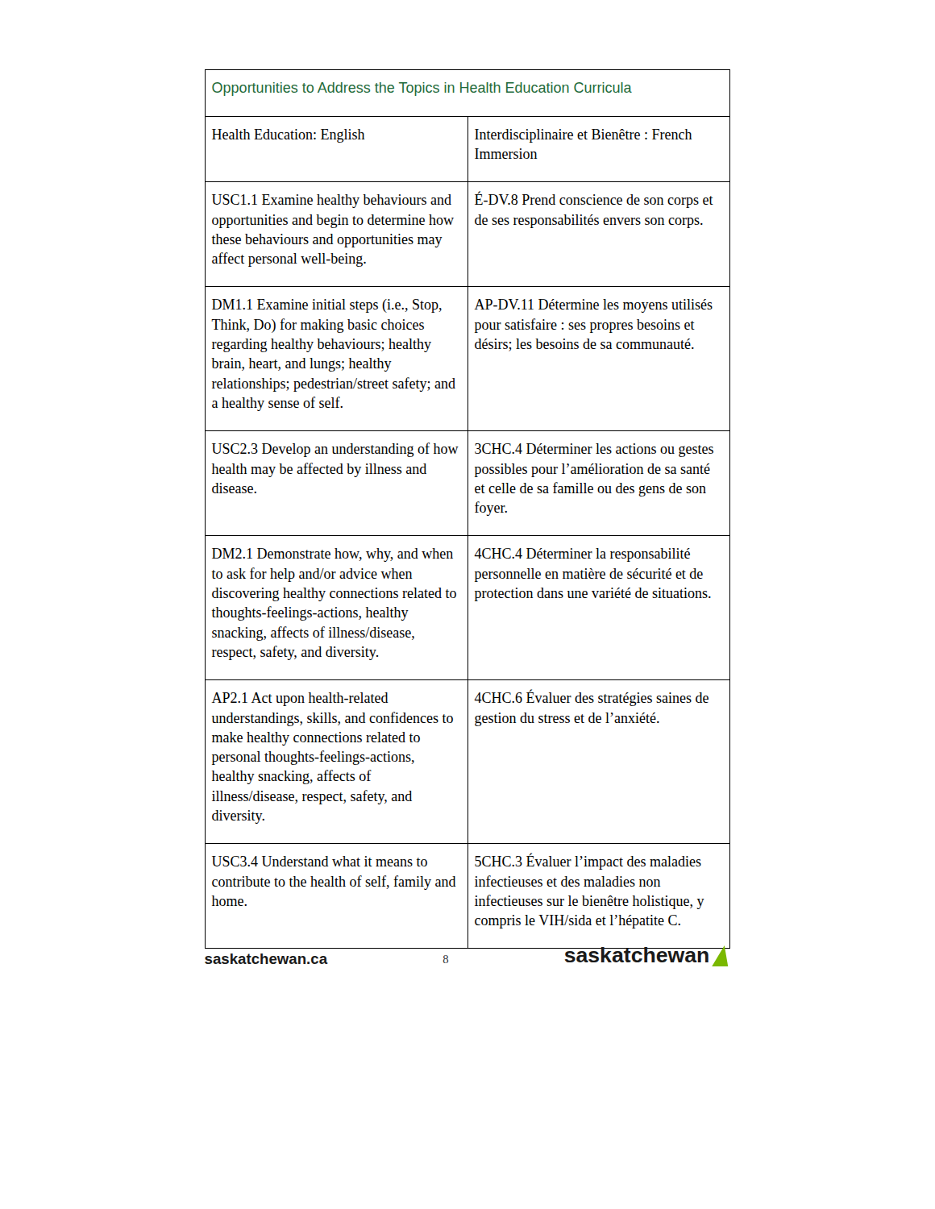| Opportunities to Address the Topics in Health Education Curricula |
| Health Education: English | Interdisciplinaire et Bienêtre : French Immersion |
| USC1.1 Examine healthy behaviours and opportunities and begin to determine how these behaviours and opportunities may affect personal well-being. | É-DV.8 Prend conscience de son corps et de ses responsabilités envers son corps. |
| DM1.1 Examine initial steps (i.e., Stop, Think, Do) for making basic choices regarding healthy behaviours; healthy brain, heart, and lungs; healthy relationships; pedestrian/street safety; and a healthy sense of self. | AP-DV.11 Détermine les moyens utilisés pour satisfaire : ses propres besoins et désirs; les besoins de sa communauté. |
| USC2.3 Develop an understanding of how health may be affected by illness and disease. | 3CHC.4 Déterminer les actions ou gestes possibles pour l’amélioration de sa santé et celle de sa famille ou des gens de son foyer. |
| DM2.1 Demonstrate how, why, and when to ask for help and/or advice when discovering healthy connections related to thoughts-feelings-actions, healthy snacking, affects of illness/disease, respect, safety, and diversity. | 4CHC.4 Déterminer la responsabilité personnelle en matière de sécurité et de protection dans une variété de situations. |
| AP2.1 Act upon health-related understandings, skills, and confidences to make healthy connections related to personal thoughts-feelings-actions, healthy snacking, affects of illness/disease, respect, safety, and diversity. | 4CHC.6 Évaluer des stratégies saines de gestion du stress et de l’anxiété. |
| USC3.4 Understand what it means to contribute to the health of self, family and home. | 5CHC.3 Évaluer l’impact des maladies infectieuses et des maladies non infectieuses sur le bienêtre holistique, y compris le VIH/sida et l’hépatite C. |
saskatchewan.ca
8
saskatchewan